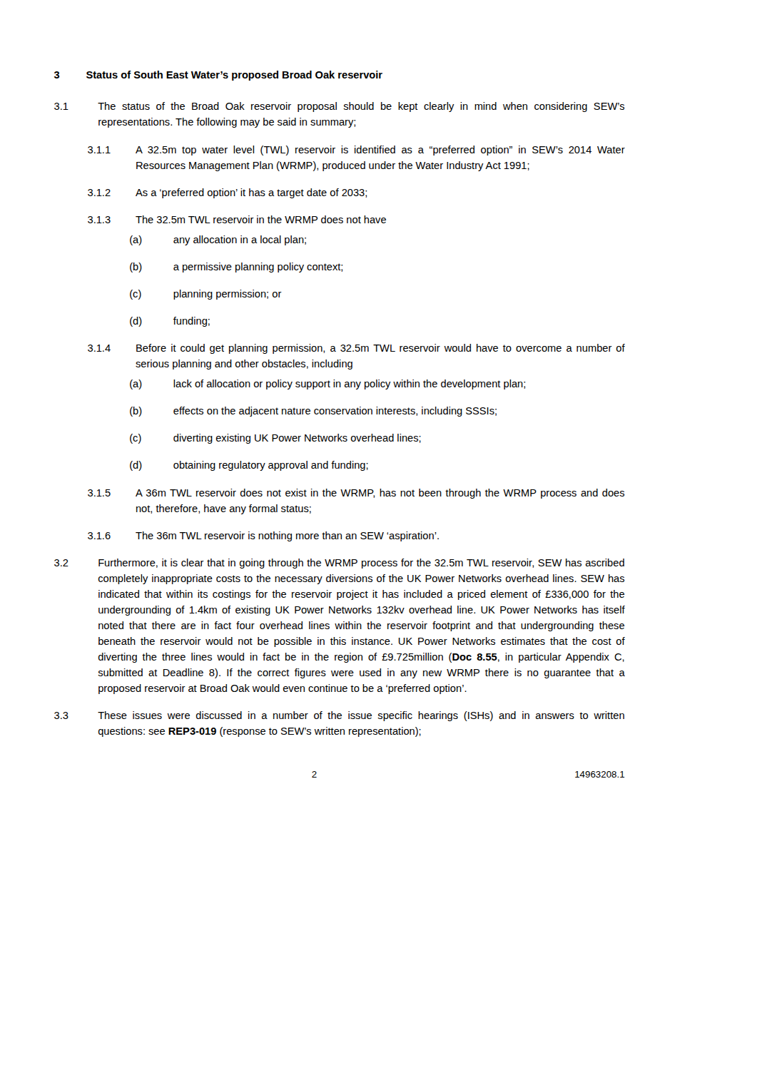3 Status of South East Water’s proposed Broad Oak reservoir
3.1
The status of the Broad Oak reservoir proposal should be kept clearly in mind when considering SEW’s representations. The following may be said in summary;
3.1.1
A 32.5m top water level (TWL) reservoir is identified as a “preferred option” in SEW’s 2014 Water Resources Management Plan (WRMP), produced under the Water Industry Act 1991;
3.1.2
As a ‘preferred option’ it has a target date of 2033;
3.1.3
The 32.5m TWL reservoir in the WRMP does not have
(a)
any allocation in a local plan;
(b)
a permissive planning policy context;
(c)
planning permission; or
(d)
funding;
3.1.4
Before it could get planning permission, a 32.5m TWL reservoir would have to overcome a number of serious planning and other obstacles, including
(a)
lack of allocation or policy support in any policy within the development plan;
(b)
effects on the adjacent nature conservation interests, including SSSIs;
(c)
diverting existing UK Power Networks overhead lines;
(d)
obtaining regulatory approval and funding;
3.1.5
A 36m TWL reservoir does not exist in the WRMP, has not been through the WRMP process and does not, therefore, have any formal status;
3.1.6
The 36m TWL reservoir is nothing more than an SEW ‘aspiration’.
3.2
Furthermore, it is clear that in going through the WRMP process for the 32.5m TWL reservoir, SEW has ascribed completely inappropriate costs to the necessary diversions of the UK Power Networks overhead lines. SEW has indicated that within its costings for the reservoir project it has included a priced element of £336,000 for the undergrounding of 1.4km of existing UK Power Networks 132kv overhead line. UK Power Networks has itself noted that there are in fact four overhead lines within the reservoir footprint and that undergrounding these beneath the reservoir would not be possible in this instance. UK Power Networks estimates that the cost of diverting the three lines would in fact be in the region of £9.725million (Doc 8.55, in particular Appendix C, submitted at Deadline 8). If the correct figures were used in any new WRMP there is no guarantee that a proposed reservoir at Broad Oak would even continue to be a ‘preferred option’.
3.3
These issues were discussed in a number of the issue specific hearings (ISHs) and in answers to written questions: see REP3-019 (response to SEW’s written representation);
2 14963208.1